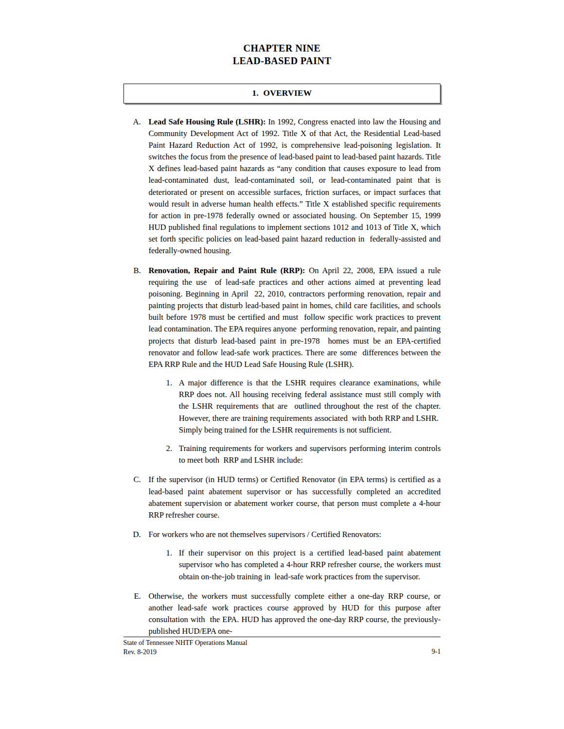CHAPTER NINE
LEAD-BASED PAINT
1. OVERVIEW
Lead Safe Housing Rule (LSHR): In 1992, Congress enacted into law the Housing and Community Development Act of 1992. Title X of that Act, the Residential Lead-based Paint Hazard Reduction Act of 1992, is comprehensive lead-poisoning legislation. It switches the focus from the presence of lead-based paint to lead-based paint hazards. Title X defines lead-based paint hazards as “any condition that causes exposure to lead from lead-contaminated dust, lead-contaminated soil, or lead-contaminated paint that is deteriorated or present on accessible surfaces, friction surfaces, or impact surfaces that would result in adverse human health effects.” Title X established specific requirements for action in pre-1978 federally owned or associated housing. On September 15, 1999 HUD published final regulations to implement sections 1012 and 1013 of Title X, which set forth specific policies on lead-based paint hazard reduction in federally-assisted and federally-owned housing.
Renovation, Repair and Paint Rule (RRP): On April 22, 2008, EPA issued a rule requiring the use of lead-safe practices and other actions aimed at preventing lead poisoning. Beginning in April 22, 2010, contractors performing renovation, repair and painting projects that disturb lead-based paint in homes, child care facilities, and schools built before 1978 must be certified and must follow specific work practices to prevent lead contamination. The EPA requires anyone performing renovation, repair, and painting projects that disturb lead-based paint in pre-1978 homes must be an EPA-certified renovator and follow lead-safe work practices. There are some differences between the EPA RRP Rule and the HUD Lead Safe Housing Rule (LSHR).
A major difference is that the LSHR requires clearance examinations, while RRP does not. All housing receiving federal assistance must still comply with the LSHR requirements that are outlined throughout the rest of the chapter. However, there are training requirements associated with both RRP and LSHR. Simply being trained for the LSHR requirements is not sufficient.
Training requirements for workers and supervisors performing interim controls to meet both RRP and LSHR include:
If the supervisor (in HUD terms) or Certified Renovator (in EPA terms) is certified as a lead-based paint abatement supervisor or has successfully completed an accredited abatement supervision or abatement worker course, that person must complete a 4-hour RRP refresher course.
For workers who are not themselves supervisors / Certified Renovators:
If their supervisor on this project is a certified lead-based paint abatement supervisor who has completed a 4-hour RRP refresher course, the workers must obtain on-the-job training in lead-safe work practices from the supervisor.
Otherwise, the workers must successfully complete either a one-day RRP course, or another lead-safe work practices course approved by HUD for this purpose after consultation with the EPA. HUD has approved the one-day RRP course, the previously-published HUD/EPA one-
State of Tennessee NHTF Operations Manual
Rev. 8-2019
9-1